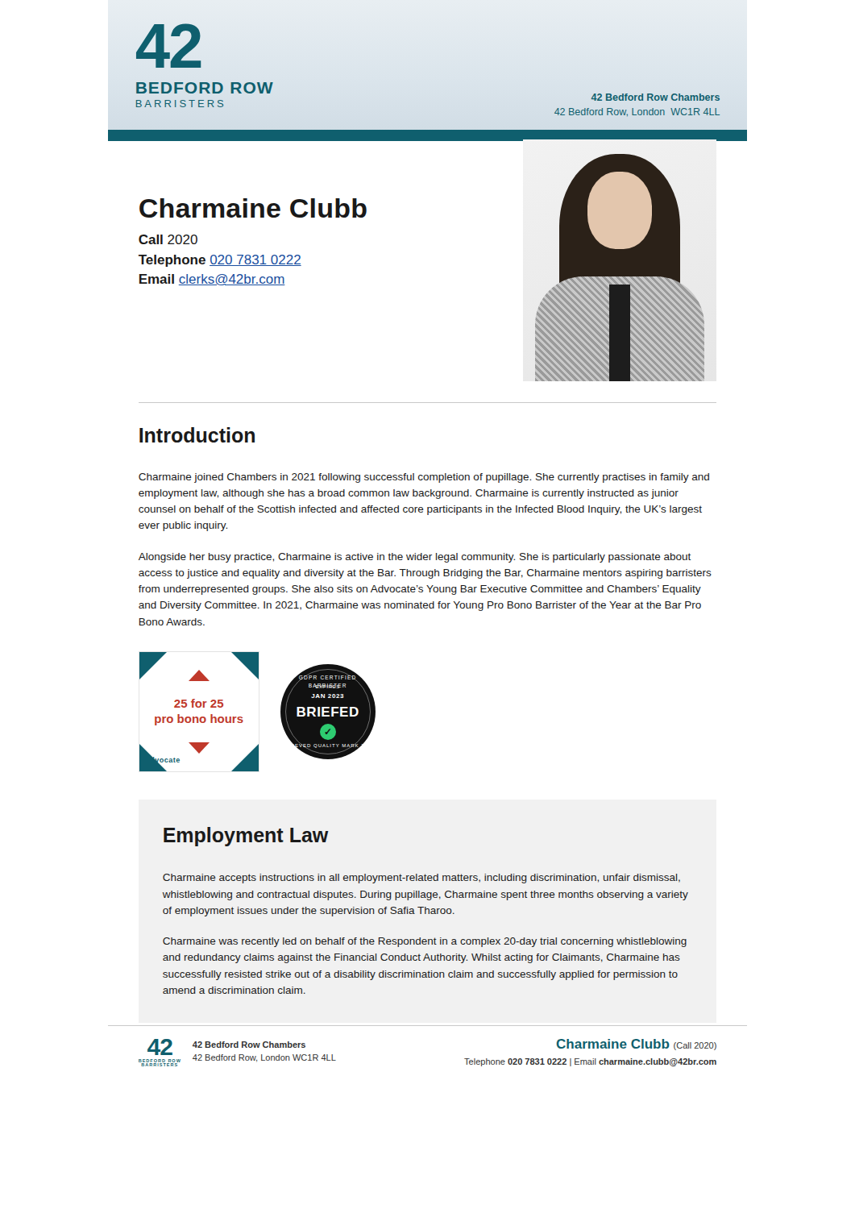42 BEDFORD ROW BARRISTERS
42 Bedford Row Chambers
42 Bedford Row, London WC1R 4LL
Charmaine Clubb
Call 2020
Telephone 020 7831 0222
Email clerks@42br.com
Introduction
Charmaine joined Chambers in 2021 following successful completion of pupillage. She currently practises in family and employment law, although she has a broad common law background. Charmaine is currently instructed as junior counsel on behalf of the Scottish infected and affected core participants in the Infected Blood Inquiry, the UK’s largest ever public inquiry.
Alongside her busy practice, Charmaine is active in the wider legal community. She is particularly passionate about access to justice and equality and diversity at the Bar. Through Bridging the Bar, Charmaine mentors aspiring barristers from underrepresented groups. She also sits on Advocate’s Young Bar Executive Committee and Chambers’ Equality and Diversity Committee. In 2021, Charmaine was nominated for Young Pro Bono Barrister of the Year at the Bar Pro Bono Awards.
25 for 25
pro bono hours
advocate
GDPR Certified Barrister
EXPIRES
JAN 2023
BRIEFED
✓
Achieved Quality Mark 2022
Employment Law
Charmaine accepts instructions in all employment-related matters, including discrimination, unfair dismissal, whistleblowing and contractual disputes. During pupillage, Charmaine spent three months observing a variety of employment issues under the supervision of Safia Tharoo.
Charmaine was recently led on behalf of the Respondent in a complex 20-day trial concerning whistleblowing and redundancy claims against the Financial Conduct Authority. Whilst acting for Claimants, Charmaine has successfully resisted strike out of a disability discrimination claim and successfully applied for permission to amend a discrimination claim.
42 BEDFORD ROW BARRISTERS
42 Bedford Row Chambers
42 Bedford Row, London WC1R 4LL
Charmaine Clubb (Call 2020)
Telephone 020 7831 0222 | Email charmaine.clubb@42br.com